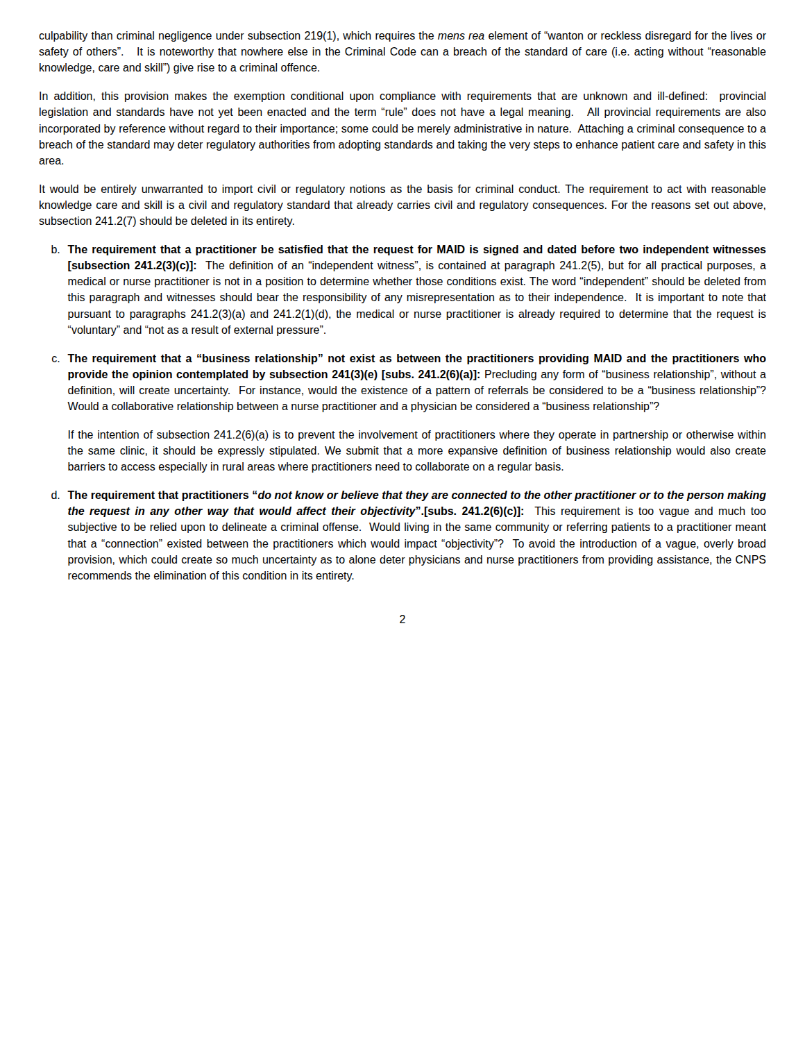culpability than criminal negligence under subsection 219(1), which requires the mens rea element of “wanton or reckless disregard for the lives or safety of others”. It is noteworthy that nowhere else in the Criminal Code can a breach of the standard of care (i.e. acting without “reasonable knowledge, care and skill”) give rise to a criminal offence.
In addition, this provision makes the exemption conditional upon compliance with requirements that are unknown and ill-defined: provincial legislation and standards have not yet been enacted and the term “rule” does not have a legal meaning. All provincial requirements are also incorporated by reference without regard to their importance; some could be merely administrative in nature. Attaching a criminal consequence to a breach of the standard may deter regulatory authorities from adopting standards and taking the very steps to enhance patient care and safety in this area.
It would be entirely unwarranted to import civil or regulatory notions as the basis for criminal conduct. The requirement to act with reasonable knowledge care and skill is a civil and regulatory standard that already carries civil and regulatory consequences. For the reasons set out above, subsection 241.2(7) should be deleted in its entirety.
The requirement that a practitioner be satisfied that the request for MAID is signed and dated before two independent witnesses [subsection 241.2(3)(c)]: The definition of an “independent witness”, is contained at paragraph 241.2(5), but for all practical purposes, a medical or nurse practitioner is not in a position to determine whether those conditions exist. The word “independent” should be deleted from this paragraph and witnesses should bear the responsibility of any misrepresentation as to their independence. It is important to note that pursuant to paragraphs 241.2(3)(a) and 241.2(1)(d), the medical or nurse practitioner is already required to determine that the request is “voluntary” and “not as a result of external pressure”.
The requirement that a “business relationship” not exist as between the practitioners providing MAID and the practitioners who provide the opinion contemplated by subsection 241(3)(e) [subs. 241.2(6)(a)]: Precluding any form of “business relationship”, without a definition, will create uncertainty. For instance, would the existence of a pattern of referrals be considered to be a “business relationship”? Would a collaborative relationship between a nurse practitioner and a physician be considered a “business relationship”?
If the intention of subsection 241.2(6)(a) is to prevent the involvement of practitioners where they operate in partnership or otherwise within the same clinic, it should be expressly stipulated. We submit that a more expansive definition of business relationship would also create barriers to access especially in rural areas where practitioners need to collaborate on a regular basis.
The requirement that practitioners “do not know or believe that they are connected to the other practitioner or to the person making the request in any other way that would affect their objectivity”.[subs. 241.2(6)(c)]: This requirement is too vague and much too subjective to be relied upon to delineate a criminal offense. Would living in the same community or referring patients to a practitioner meant that a “connection” existed between the practitioners which would impact “objectivity”? To avoid the introduction of a vague, overly broad provision, which could create so much uncertainty as to alone deter physicians and nurse practitioners from providing assistance, the CNPS recommends the elimination of this condition in its entirety.
2